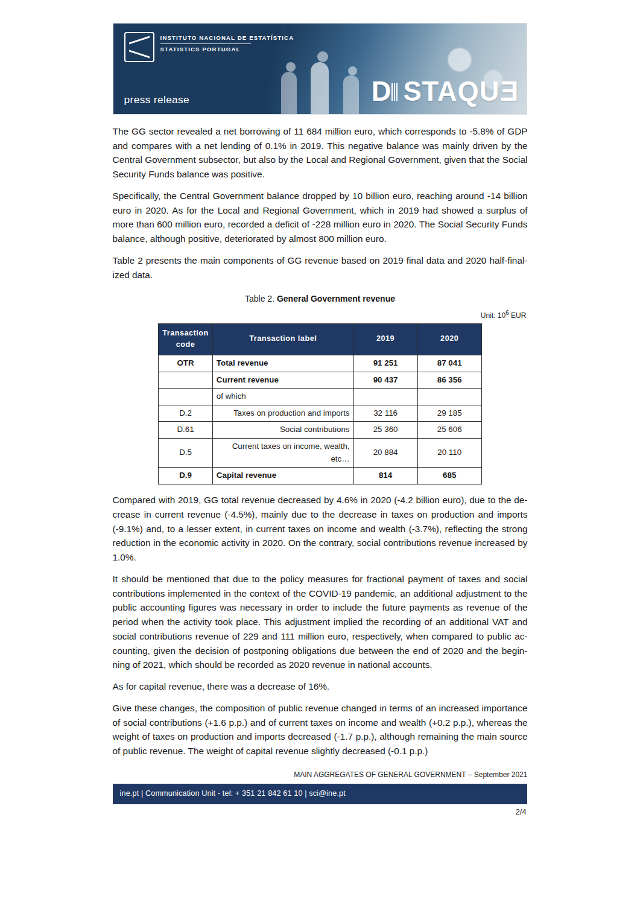Instituto Nacional de Estatística Statistics Portugal
press release
D STAQUE
The GG sector revealed a net borrowing of 11 684 million euro, which corresponds to -5.8% of GDP and compares with a net lending of 0.1% in 2019. This negative balance was mainly driven by the Central Government subsector, but also by the Local and Regional Government, given that the Social Security Funds balance was positive.
Specifically, the Central Government balance dropped by 10 billion euro, reaching around -14 billion euro in 2020. As for the Local and Regional Government, which in 2019 had showed a surplus of more than 600 million euro, recorded a deficit of -228 million euro in 2020. The Social Security Funds balance, although positive, deteriorated by almost 800 million euro.
Table 2 presents the main components of GG revenue based on 2019 final data and 2020 half-finalized data.
Table 2. General Government revenue
Unit: 106 EUR
| Transaction code | Transaction label | 2019 | 2020 |
| --- | --- | --- | --- |
| OTR | Total revenue | 91 251 | 87 041 |
| | Current revenue | 90 437 | 86 356 |
| | of which | | |
| D.2 | Taxes on production and imports | 32 116 | 29 185 |
| D.61 | Social contributions | 25 360 | 25 606 |
| D.5 | Current taxes on income, wealth, etc… | 20 884 | 20 110 |
| D.9 | Capital revenue | 814 | 685 |
Compared with 2019, GG total revenue decreased by 4.6% in 2020 (-4.2 billion euro), due to the decrease in current revenue (-4.5%), mainly due to the decrease in taxes on production and imports (-9.1%) and, to a lesser extent, in current taxes on income and wealth (-3.7%), reflecting the strong reduction in the economic activity in 2020. On the contrary, social contributions revenue increased by 1.0%.
It should be mentioned that due to the policy measures for fractional payment of taxes and social contributions implemented in the context of the COVID-19 pandemic, an additional adjustment to the public accounting figures was necessary in order to include the future payments as revenue of the period when the activity took place. This adjustment implied the recording of an additional VAT and social contributions revenue of 229 and 111 million euro, respectively, when compared to public accounting, given the decision of postponing obligations due between the end of 2020 and the beginning of 2021, which should be recorded as 2020 revenue in national accounts.
As for capital revenue, there was a decrease of 16%.
Give these changes, the composition of public revenue changed in terms of an increased importance of social contributions (+1.6 p.p.) and of current taxes on income and wealth (+0.2 p.p.), whereas the weight of taxes on production and imports decreased (-1.7 p.p.), although remaining the main source of public revenue. The weight of capital revenue slightly decreased (-0.1 p.p.)
MAIN AGGREGATES OF GENERAL GOVERNMENT – September 2021
ine.pt | Communication Unit - tel: + 351 21 842 61 10 | sci@ine.pt
2/4